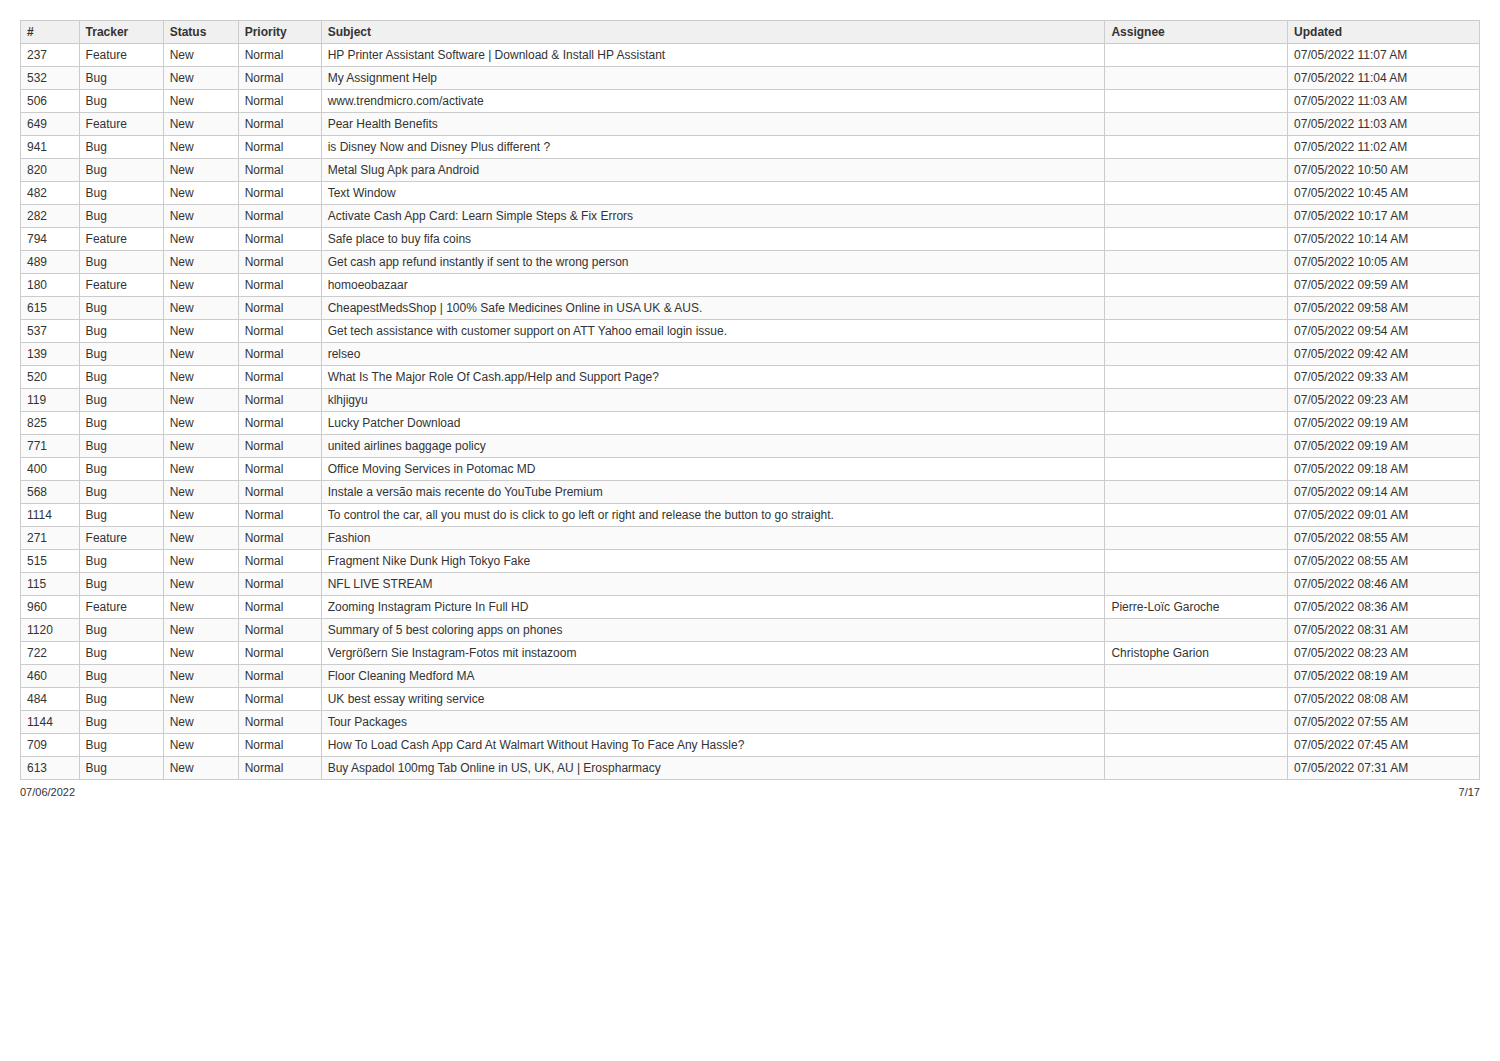| # | Tracker | Status | Priority | Subject | Assignee | Updated |
| --- | --- | --- | --- | --- | --- | --- |
| 237 | Feature | New | Normal | HP Printer Assistant Software / Download & Install HP Assistant | | 07/05/2022 11:07 AM |
| 532 | Bug | New | Normal | My Assignment Help | | 07/05/2022 11:04 AM |
| 506 | Bug | New | Normal | www.trendmicro.com/activate | | 07/05/2022 11:03 AM |
| 649 | Feature | New | Normal | Pear Health Benefits | | 07/05/2022 11:03 AM |
| 941 | Bug | New | Normal | is Disney Now and Disney Plus different ? | | 07/05/2022 11:02 AM |
| 820 | Bug | New | Normal | Metal Slug Apk para Android | | 07/05/2022 10:50 AM |
| 482 | Bug | New | Normal | Text Window | | 07/05/2022 10:45 AM |
| 282 | Bug | New | Normal | Activate Cash App Card: Learn Simple Steps & Fix Errors | | 07/05/2022 10:17 AM |
| 794 | Feature | New | Normal | Safe place to buy fifa coins | | 07/05/2022 10:14 AM |
| 489 | Bug | New | Normal | Get cash app refund instantly if sent to the wrong person | | 07/05/2022 10:05 AM |
| 180 | Feature | New | Normal | homoeobazaar | | 07/05/2022 09:59 AM |
| 615 | Bug | New | Normal | CheapestMedsShop / 100% Safe Medicines Online in USA UK & AUS. | | 07/05/2022 09:58 AM |
| 537 | Bug | New | Normal | Get tech assistance with customer support on ATT Yahoo email login issue. | | 07/05/2022 09:54 AM |
| 139 | Bug | New | Normal | relseo | | 07/05/2022 09:42 AM |
| 520 | Bug | New | Normal | What Is The Major Role Of Cash.app/Help and Support Page? | | 07/05/2022 09:33 AM |
| 119 | Bug | New | Normal | klhjigyu | | 07/05/2022 09:23 AM |
| 825 | Bug | New | Normal | Lucky Patcher Download | | 07/05/2022 09:19 AM |
| 771 | Bug | New | Normal | united airlines baggage policy | | 07/05/2022 09:19 AM |
| 400 | Bug | New | Normal | Office Moving Services in Potomac MD | | 07/05/2022 09:18 AM |
| 568 | Bug | New | Normal | Instale a versão mais recente do YouTube Premium | | 07/05/2022 09:14 AM |
| 1114 | Bug | New | Normal | To control the car, all you must do is click to go left or right and release the button to go straight. | | 07/05/2022 09:01 AM |
| 271 | Feature | New | Normal | Fashion | | 07/05/2022 08:55 AM |
| 515 | Bug | New | Normal | Fragment Nike Dunk High Tokyo Fake | | 07/05/2022 08:55 AM |
| 115 | Bug | New | Normal | NFL LIVE STREAM | | 07/05/2022 08:46 AM |
| 960 | Feature | New | Normal | Zooming Instagram Picture In Full HD | Pierre-Loïc Garoche | 07/05/2022 08:36 AM |
| 1120 | Bug | New | Normal | Summary of 5 best coloring apps on phones | | 07/05/2022 08:31 AM |
| 722 | Bug | New | Normal | Vergrößern Sie Instagram-Fotos mit instazoom | Christophe Garion | 07/05/2022 08:23 AM |
| 460 | Bug | New | Normal | Floor Cleaning Medford MA | | 07/05/2022 08:19 AM |
| 484 | Bug | New | Normal | UK best essay writing service | | 07/05/2022 08:08 AM |
| 1144 | Bug | New | Normal | Tour Packages | | 07/05/2022 07:55 AM |
| 709 | Bug | New | Normal | How To Load Cash App Card At Walmart Without Having To Face Any Hassle? | | 07/05/2022 07:45 AM |
| 613 | Bug | New | Normal | Buy Aspadol 100mg Tab Online in US, UK, AU / Erospharmacy | | 07/05/2022 07:31 AM |
07/06/2022 7/17